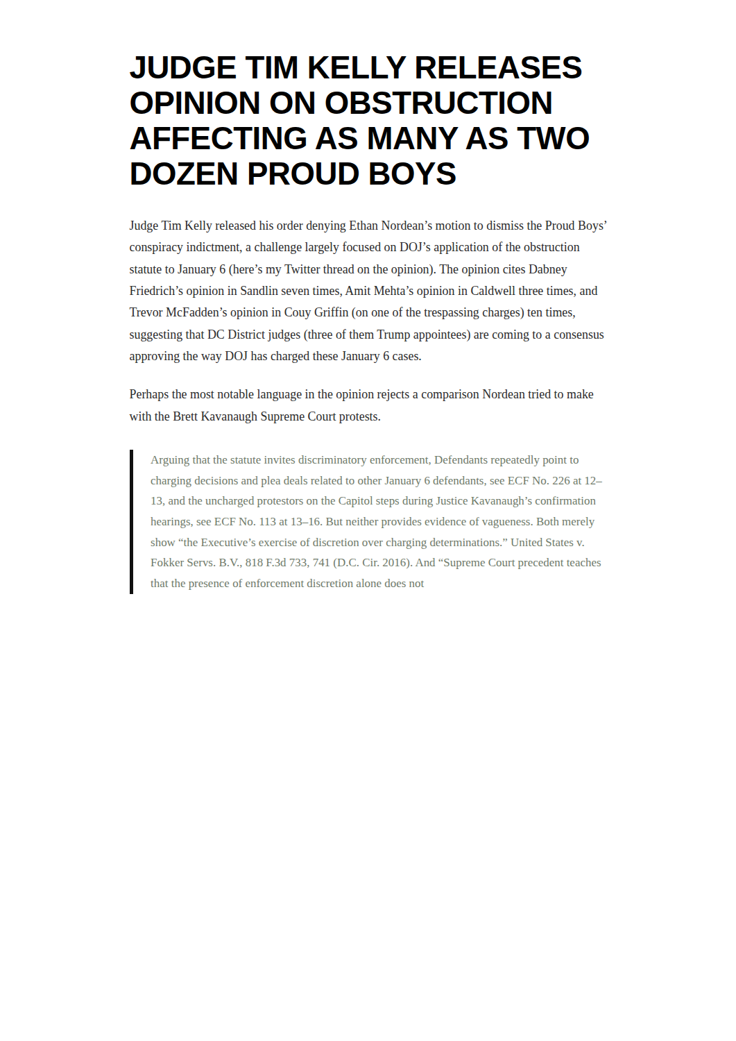JUDGE TIM KELLY RELEASES OPINION ON OBSTRUCTION AFFECTING AS MANY AS TWO DOZEN PROUD BOYS
Judge Tim Kelly released his order denying Ethan Nordean’s motion to dismiss the Proud Boys’ conspiracy indictment, a challenge largely focused on DOJ’s application of the obstruction statute to January 6 (here’s my Twitter thread on the opinion). The opinion cites Dabney Friedrich’s opinion in Sandlin seven times, Amit Mehta’s opinion in Caldwell three times, and Trevor McFadden’s opinion in Couy Griffin (on one of the trespassing charges) ten times, suggesting that DC District judges (three of them Trump appointees) are coming to a consensus approving the way DOJ has charged these January 6 cases.
Perhaps the most notable language in the opinion rejects a comparison Nordean tried to make with the Brett Kavanaugh Supreme Court protests.
Arguing that the statute invites discriminatory enforcement, Defendants repeatedly point to charging decisions and plea deals related to other January 6 defendants, see ECF No. 226 at 12– 13, and the uncharged protestors on the Capitol steps during Justice Kavanaugh’s confirmation hearings, see ECF No. 113 at 13–16. But neither provides evidence of vagueness. Both merely show “the Executive’s exercise of discretion over charging determinations.” United States v. Fokker Servs. B.V., 818 F.3d 733, 741 (D.C. Cir. 2016). And “Supreme Court precedent teaches that the presence of enforcement discretion alone does not